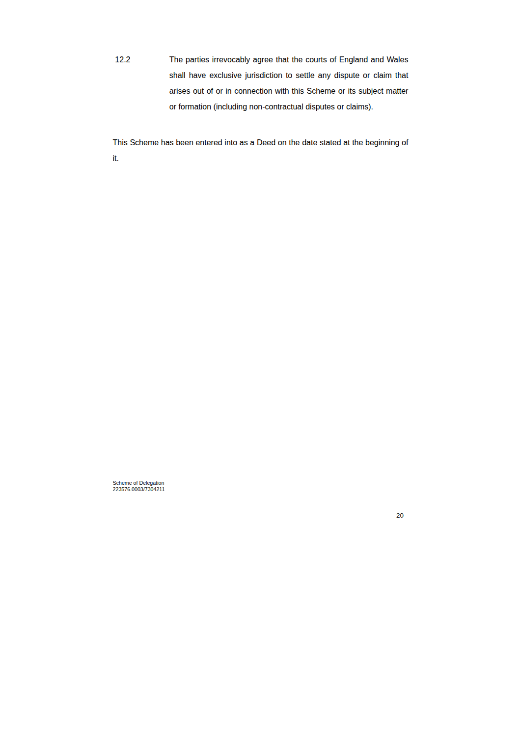12.2
The parties irrevocably agree that the courts of England and Wales shall have exclusive jurisdiction to settle any dispute or claim that arises out of or in connection with this Scheme or its subject matter or formation (including non-contractual disputes or claims).
This Scheme has been entered into as a Deed on the date stated at the beginning of it.
Scheme of Delegation
223576.0003/7304211
20